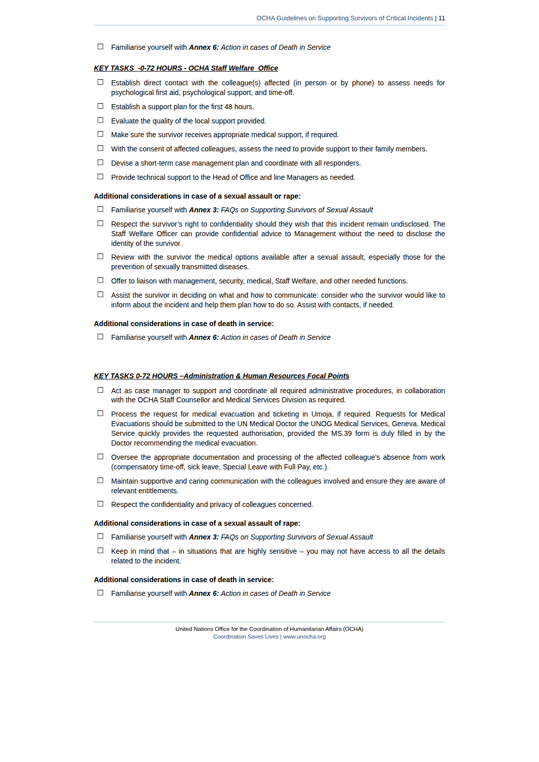OCHA Guidelines on Supporting Survivors of Critical Incidents | 11
Familiarise yourself with Annex 6: Action in cases of Death in Service
KEY TASKS -0-72 HOURS - OCHA Staff Welfare Office
Establish direct contact with the colleague(s) affected (in person or by phone) to assess needs for psychological first aid, psychological support, and time-off.
Establish a support plan for the first 48 hours.
Evaluate the quality of the local support provided.
Make sure the survivor receives appropriate medical support, if required.
With the consent of affected colleagues, assess the need to provide support to their family members.
Devise a short-term case management plan and coordinate with all responders.
Provide technical support to the Head of Office and line Managers as needed.
Additional considerations in case of a sexual assault or rape:
Familiarise yourself with Annex 3: FAQs on Supporting Survivors of Sexual Assault
Respect the survivor’s right to confidentiality should they wish that this incident remain undisclosed. The Staff Welfare Officer can provide confidential advice to Management without the need to disclose the identity of the survivor.
Review with the survivor the medical options available after a sexual assault, especially those for the prevention of sexually transmitted diseases.
Offer to liaison with management, security, medical, Staff Welfare, and other needed functions.
Assist the survivor in deciding on what and how to communicate: consider who the survivor would like to inform about the incident and help them plan how to do so. Assist with contacts, if needed.
Additional considerations in case of death in service:
Familiarise yourself with Annex 6: Action in cases of Death in Service
KEY TASKS 0-72 HOURS –Administration & Human Resources Focal Points
Act as case manager to support and coordinate all required administrative procedures, in collaboration with the OCHA Staff Counsellor and Medical Services Division as required.
Process the request for medical evacuation and ticketing in Umoja, if required. Requests for Medical Evacuations should be submitted to the UN Medical Doctor the UNOG Medical Services, Geneva. Medical Service quickly provides the requested authorisation, provided the MS.39 form is duly filled in by the Doctor recommending the medical evacuation.
Oversee the appropriate documentation and processing of the affected colleague’s absence from work (compensatory time-off, sick leave, Special Leave with Full Pay, etc.).
Maintain supportive and caring communication with the colleagues involved and ensure they are aware of relevant entitlements.
Respect the confidentiality and privacy of colleagues concerned.
Additional considerations in case of a sexual assault of rape:
Familiarise yourself with Annex 3: FAQs on Supporting Survivors of Sexual Assault
Keep in mind that – in situations that are highly sensitive – you may not have access to all the details related to the incident.
Additional considerations in case of death in service:
Familiarise yourself with Annex 6: Action in cases of Death in Service
United Nations Office for the Coordination of Humanitarian Affairs (OCHA)
Coordination Saves Lives | www.unocha.org